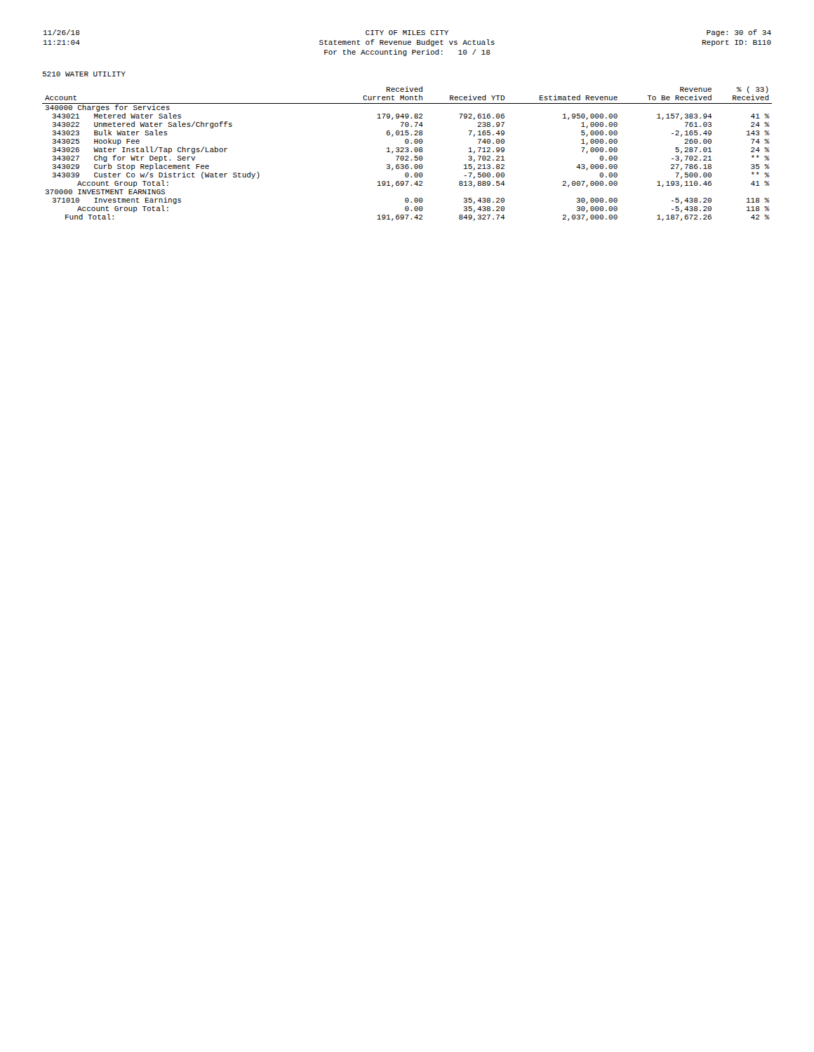| 11/26/18 | CITY OF MILES CITY | Page: 30 of 34 |
| 11:21:04 | Statement of Revenue Budget vs Actuals | Report ID: B110 |
| | For the Accounting Period: 10 / 18 | |
5210 WATER UTILITY
| | Received | | | Revenue | % ( 33) |
| --- | --- | --- | --- | --- | --- |
| Account | Current Month | Received YTD | Estimated Revenue | To Be Received | Received |
| 340000 Charges for Services |
| 343021 Metered Water Sales | 179,949.82 | 792,616.06 | 1,950,000.00 | 1,157,383.94 | 41 % |
| 343022 Unmetered Water Sales/Chrgoffs | 70.74 | 238.97 | 1,000.00 | 761.03 | 24 % |
| 343023 Bulk Water Sales | 6,015.28 | 7,165.49 | 5,000.00 | -2,165.49 | 143 % |
| 343025 Hookup Fee | 0.00 | 740.00 | 1,000.00 | 260.00 | 74 % |
| 343026 Water Install/Tap Chrgs/Labor | 1,323.08 | 1,712.99 | 7,000.00 | 5,287.01 | 24 % |
| 343027 Chg for Wtr Dept. Serv | 702.50 | 3,702.21 | 0.00 | -3,702.21 | ** % |
| 343029 Curb Stop Replacement Fee | 3,636.00 | 15,213.82 | 43,000.00 | 27,786.18 | 35 % |
| 343039 Custer Co w/s District (Water Study) | 0.00 | -7,500.00 | 0.00 | 7,500.00 | ** % |
| Account Group Total: | 191,697.42 | 813,889.54 | 2,007,000.00 | 1,193,110.46 | 41 % |
| 370000 INVESTMENT EARNINGS |
| 371010 Investment Earnings | 0.00 | 35,438.20 | 30,000.00 | -5,438.20 | 118 % |
| Account Group Total: | 0.00 | 35,438.20 | 30,000.00 | -5,438.20 | 118 % |
| Fund Total: | 191,697.42 | 849,327.74 | 2,037,000.00 | 1,187,672.26 | 42 % |